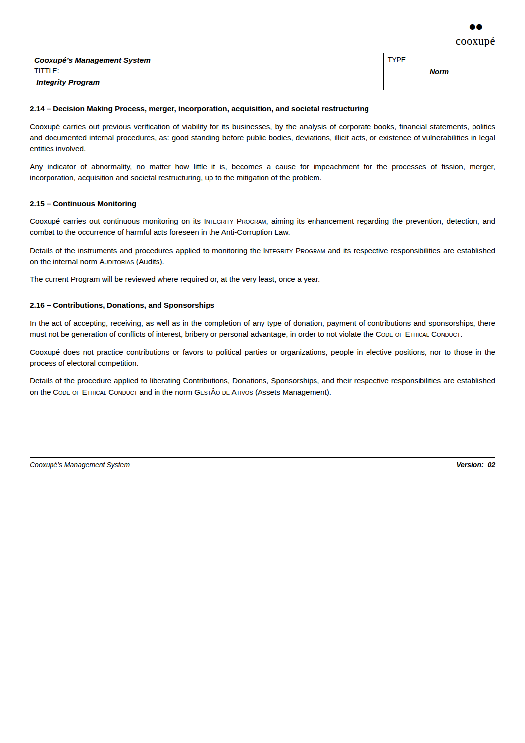●●
cooxupé
| Cooxupé’s Management System TITTLE: Integrity Program | TYPE Norm |
2.14 – Decision Making Process, merger, incorporation, acquisition, and societal restructuring
Cooxupé carries out previous verification of viability for its businesses, by the analysis of corporate books, financial statements, politics and documented internal procedures, as: good standing before public bodies, deviations, illicit acts, or existence of vulnerabilities in legal entities involved.
Any indicator of abnormality, no matter how little it is, becomes a cause for impeachment for the processes of fission, merger, incorporation, acquisition and societal restructuring, up to the mitigation of the problem.
2.15 – Continuous Monitoring
Cooxupé carries out continuous monitoring on its Integrity Program, aiming its enhancement regarding the prevention, detection, and combat to the occurrence of harmful acts foreseen in the Anti-Corruption Law.
Details of the instruments and procedures applied to monitoring the Integrity Program and its respective responsibilities are established on the internal norm Auditorias (Audits).
The current Program will be reviewed where required or, at the very least, once a year.
2.16 – Contributions, Donations, and Sponsorships
In the act of accepting, receiving, as well as in the completion of any type of donation, payment of contributions and sponsorships, there must not be generation of conflicts of interest, bribery or personal advantage, in order to not violate the Code of Ethical Conduct.
Cooxupé does not practice contributions or favors to political parties or organizations, people in elective positions, nor to those in the process of electoral competition.
Details of the procedure applied to liberating Contributions, Donations, Sponsorships, and their respective responsibilities are established on the Code of Ethical Conduct and in the norm GestÂo de Ativos (Assets Management).
Cooxupé’s Management System Version: 02